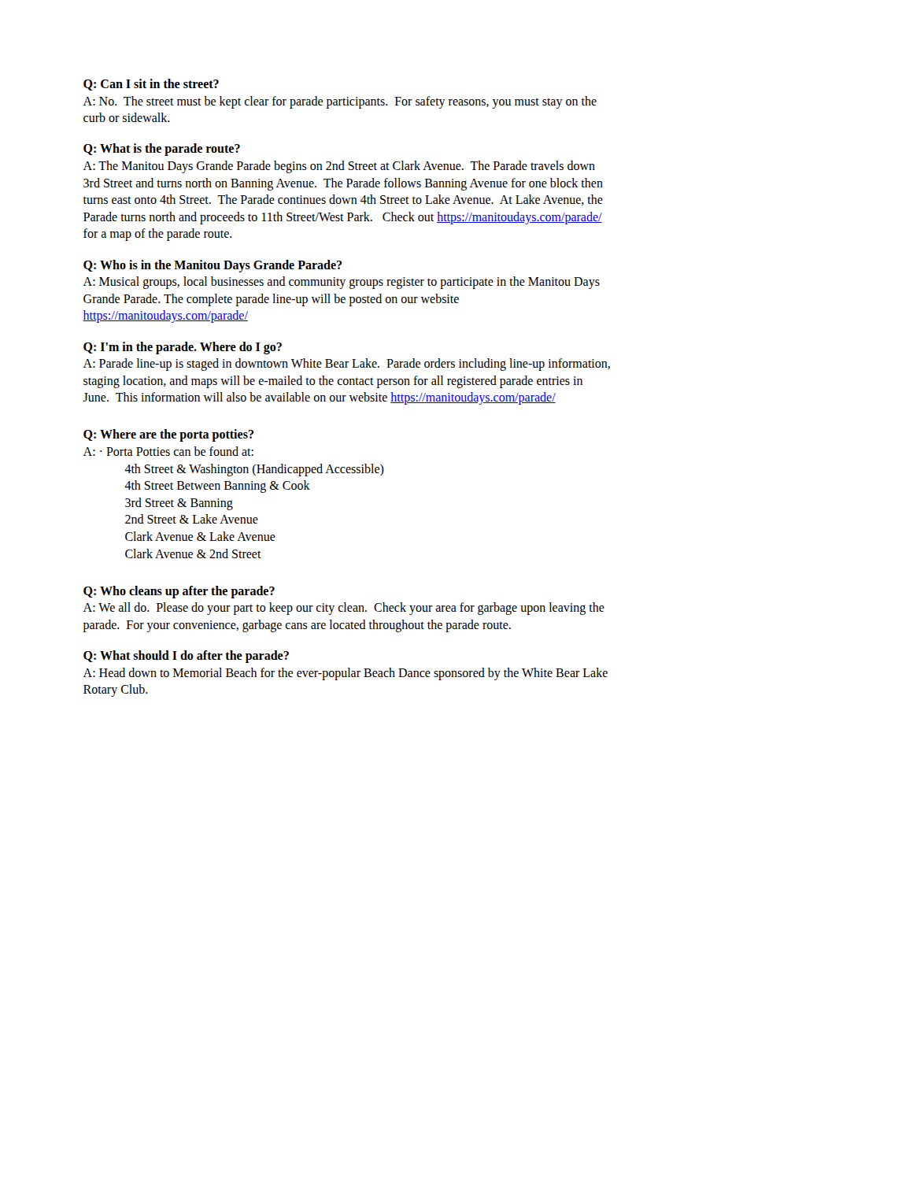Q: Can I sit in the street?
A: No. The street must be kept clear for parade participants. For safety reasons, you must stay on the curb or sidewalk.
Q: What is the parade route?
A: The Manitou Days Grande Parade begins on 2nd Street at Clark Avenue. The Parade travels down 3rd Street and turns north on Banning Avenue. The Parade follows Banning Avenue for one block then turns east onto 4th Street. The Parade continues down 4th Street to Lake Avenue. At Lake Avenue, the Parade turns north and proceeds to 11th Street/West Park. Check out https://manitoudays.com/parade/ for a map of the parade route.
Q: Who is in the Manitou Days Grande Parade?
A: Musical groups, local businesses and community groups register to participate in the Manitou Days Grande Parade. The complete parade line-up will be posted on our website https://manitoudays.com/parade/
Q: I'm in the parade. Where do I go?
A: Parade line-up is staged in downtown White Bear Lake. Parade orders including line-up information, staging location, and maps will be e-mailed to the contact person for all registered parade entries in June. This information will also be available on our website https://manitoudays.com/parade/
Q: Where are the porta potties?
A: · Porta Potties can be found at:
4th Street & Washington (Handicapped Accessible)
4th Street Between Banning & Cook
3rd Street & Banning
2nd Street & Lake Avenue
Clark Avenue & Lake Avenue
Clark Avenue & 2nd Street
Q: Who cleans up after the parade?
A: We all do. Please do your part to keep our city clean. Check your area for garbage upon leaving the parade. For your convenience, garbage cans are located throughout the parade route.
Q: What should I do after the parade?
A: Head down to Memorial Beach for the ever-popular Beach Dance sponsored by the White Bear Lake Rotary Club.